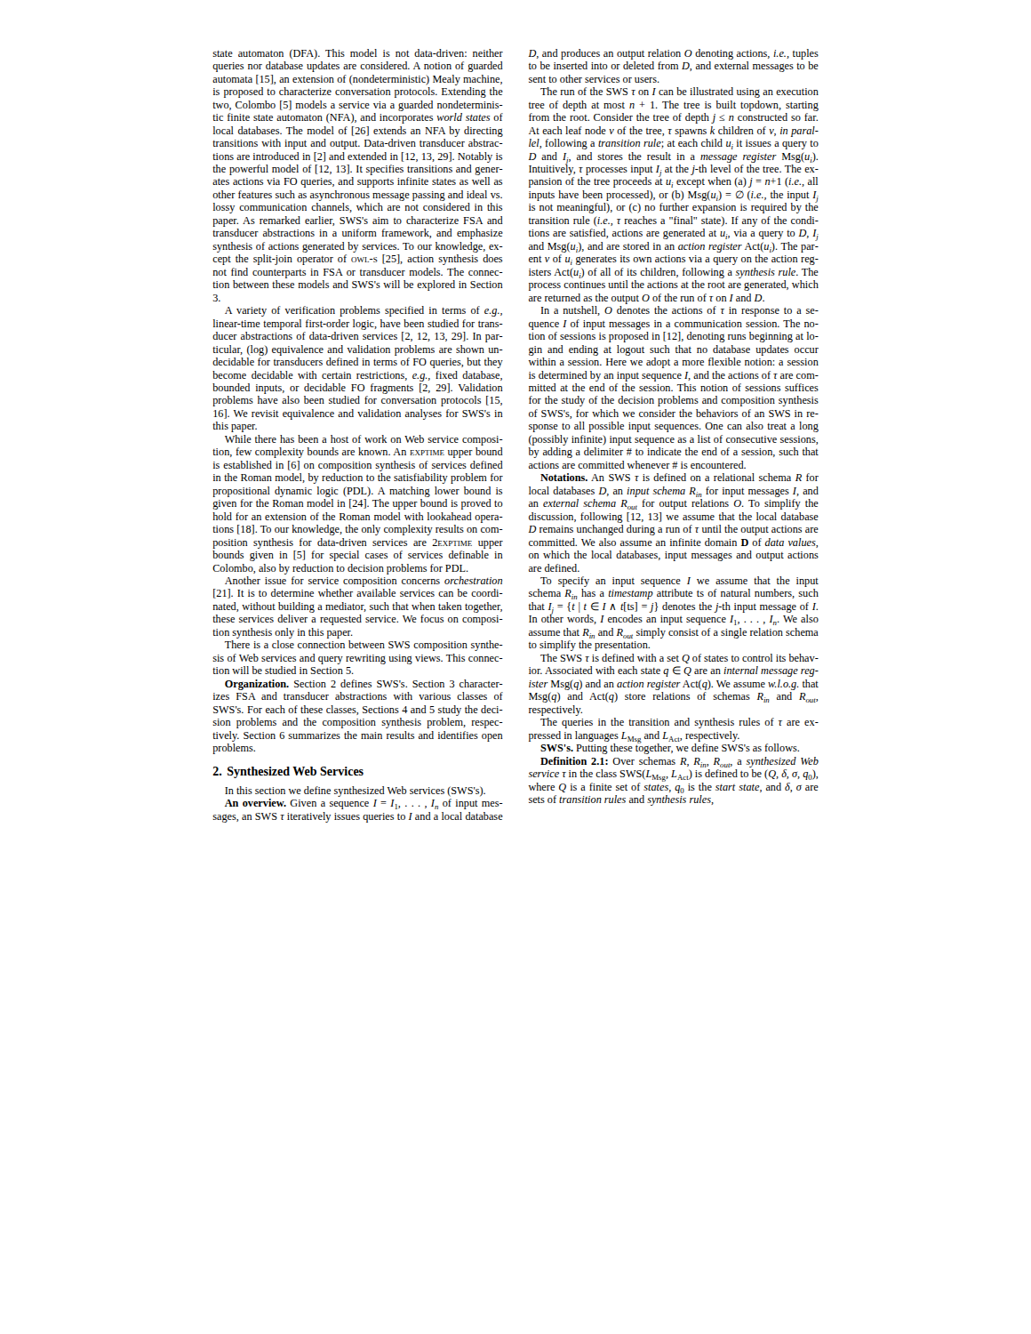state automaton (DFA). This model is not data-driven: neither queries nor database updates are considered. A notion of guarded automata [15], an extension of (nondeterministic) Mealy machine, is proposed to characterize conversation protocols. Extending the two, Colombo [5] models a service via a guarded nondeterministic finite state automaton (NFA), and incorporates world states of local databases. The model of [26] extends an NFA by directing transitions with input and output. Data-driven transducer abstractions are introduced in [2] and extended in [12, 13, 29]. Notably is the powerful model of [12, 13]. It specifies transitions and generates actions via FO queries, and supports infinite states as well as other features such as asynchronous message passing and ideal vs. lossy communication channels, which are not considered in this paper. As remarked earlier, SWS's aim to characterize FSA and transducer abstractions in a uniform framework, and emphasize synthesis of actions generated by services. To our knowledge, except the split-join operator of owl-s [25], action synthesis does not find counterparts in FSA or transducer models. The connection between these models and SWS's will be explored in Section 3.
A variety of verification problems specified in terms of e.g., linear-time temporal first-order logic, have been studied for transducer abstractions of data-driven services [2, 12, 13, 29]. In particular, (log) equivalence and validation problems are shown undecidable for transducers defined in terms of FO queries, but they become decidable with certain restrictions, e.g., fixed database, bounded inputs, or decidable FO fragments [2, 29]. Validation problems have also been studied for conversation protocols [15, 16]. We revisit equivalence and validation analyses for SWS's in this paper.
While there has been a host of work on Web service composition, few complexity bounds are known. An exptime upper bound is established in [6] on composition synthesis of services defined in the Roman model, by reduction to the satisfiability problem for propositional dynamic logic (PDL). A matching lower bound is given for the Roman model in [24]. The upper bound is proved to hold for an extension of the Roman model with lookahead operations [18]. To our knowledge, the only complexity results on composition synthesis for data-driven services are 2exptime upper bounds given in [5] for special cases of services definable in Colombo, also by reduction to decision problems for PDL.
Another issue for service composition concerns orchestration [21]. It is to determine whether available services can be coordinated, without building a mediator, such that when taken together, these services deliver a requested service. We focus on composition synthesis only in this paper.
There is a close connection between SWS composition synthesis of Web services and query rewriting using views. This connection will be studied in Section 5.
Organization. Section 2 defines SWS's. Section 3 characterizes FSA and transducer abstractions with various classes of SWS's. For each of these classes, Sections 4 and 5 study the decision problems and the composition synthesis problem, respectively. Section 6 summarizes the main results and identifies open problems.
2. Synthesized Web Services
In this section we define synthesized Web services (SWS's).
An overview. Given a sequence I = I1, . . . , In of input messages, an SWS τ iteratively issues queries to I and a local database D, and produces an output relation O denoting actions, i.e., tuples to be inserted into or deleted from D, and external messages to be sent to other services or users.
The run of the SWS τ on I can be illustrated using an execution tree of depth at most n + 1. The tree is built topdown, starting from the root. Consider the tree of depth j ≤ n constructed so far. At each leaf node v of the tree, τ spawns k children of v, in parallel, following a transition rule; at each child ui it issues a query to D and Ij, and stores the result in a message register Msg(ui). Intuitively, τ processes input Ij at the j-th level of the tree. The expansion of the tree proceeds at ui except when (a) j = n+1 (i.e., all inputs have been processed), or (b) Msg(ui) = ∅ (i.e., the input Ij is not meaningful), or (c) no further expansion is required by the transition rule (i.e., τ reaches a "final" state). If any of the conditions are satisfied, actions are generated at ui, via a query to D, Ij and Msg(ui), and are stored in an action register Act(ui). The parent v of ui generates its own actions via a query on the action registers Act(ui) of all of its children, following a synthesis rule. The process continues until the actions at the root are generated, which are returned as the output O of the run of τ on I and D.
In a nutshell, O denotes the actions of τ in response to a sequence I of input messages in a communication session. The notion of sessions is proposed in [12], denoting runs beginning at login and ending at logout such that no database updates occur within a session. Here we adopt a more flexible notion: a session is determined by an input sequence I, and the actions of τ are committed at the end of the session. This notion of sessions suffices for the study of the decision problems and composition synthesis of SWS's, for which we consider the behaviors of an SWS in response to all possible input sequences. One can also treat a long (possibly infinite) input sequence as a list of consecutive sessions, by adding a delimiter # to indicate the end of a session, such that actions are committed whenever # is encountered.
Notations. An SWS τ is defined on a relational schema R for local databases D, an input schema Rin for input messages I, and an external schema Rout for output relations O. To simplify the discussion, following [12, 13] we assume that the local database D remains unchanged during a run of τ until the output actions are committed. We also assume an infinite domain D of data values, on which the local databases, input messages and output actions are defined.
To specify an input sequence I we assume that the input schema Rin has a timestamp attribute ts of natural numbers, such that Ij = {t | t ∈ I ∧ t[ts] = j} denotes the j-th input message of I. In other words, I encodes an input sequence I1, . . . , In. We also assume that Rin and Rout simply consist of a single relation schema to simplify the presentation.
The SWS τ is defined with a set Q of states to control its behavior. Associated with each state q ∈ Q are an internal message register Msg(q) and an action register Act(q). We assume w.l.o.g. that Msg(q) and Act(q) store relations of schemas Rin and Rout, respectively.
The queries in the transition and synthesis rules of τ are expressed in languages LMsg and LAct, respectively.
SWS's. Putting these together, we define SWS's as follows.
Definition 2.1: Over schemas R, Rin, Rout, a synthesized Web service τ in the class SWS(LMsg, LAct) is defined to be (Q, δ, σ, q0), where Q is a finite set of states, q0 is the start state, and δ, σ are sets of transition rules and synthesis rules,